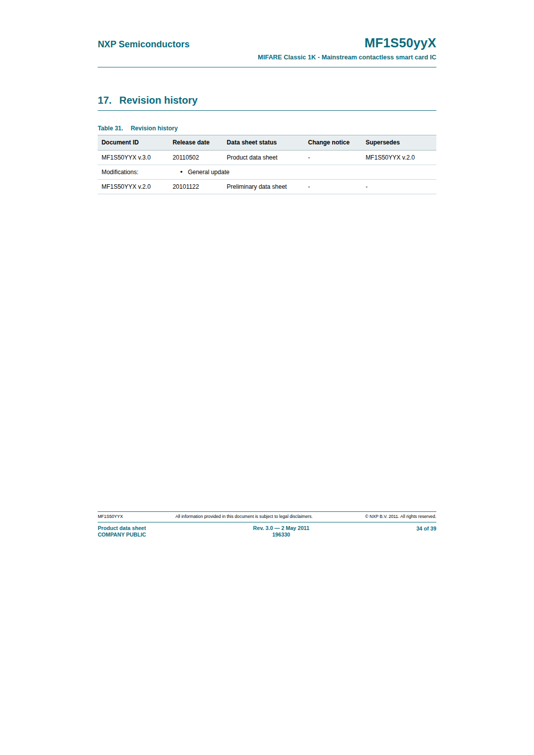NXP Semiconductors
MF1S50yyX
MIFARE Classic 1K - Mainstream contactless smart card IC
17. Revision history
Table 31. Revision history
| Document ID | Release date | Data sheet status | Change notice | Supersedes |
| --- | --- | --- | --- | --- |
| MF1S50YYX v.3.0 | 20110502 | Product data sheet | - | MF1S50YYX v.2.0 |
| Modifications: | General update |
| MF1S50YYX v.2.0 | 20101122 | Preliminary data sheet | - | - |
MF1S50YYX
All information provided in this document is subject to legal disclaimers.
© NXP B.V. 2011. All rights reserved.
Product data sheet
COMPANY PUBLIC
Rev. 3.0 — 2 May 2011
196330
34 of 39